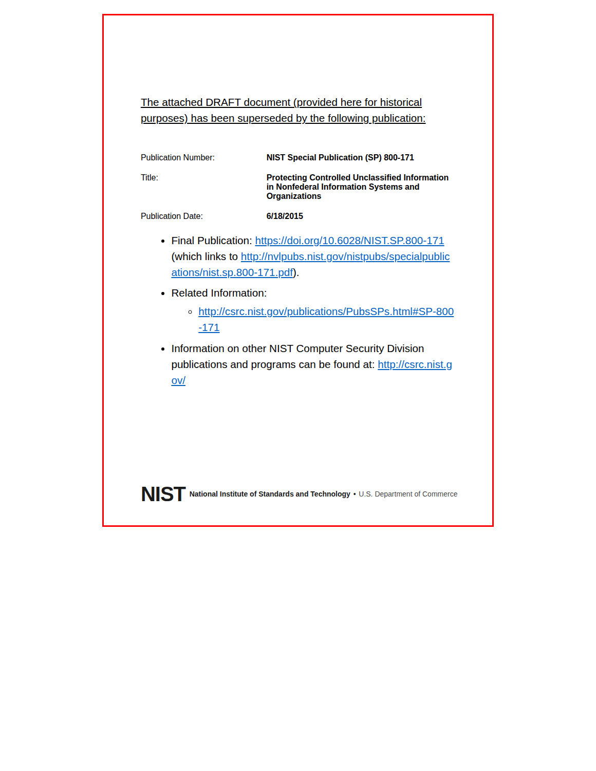The attached DRAFT document (provided here for historical purposes) has been superseded by the following publication:
Publication Number: NIST Special Publication (SP) 800-171
Title: Protecting Controlled Unclassified Information in Nonfederal Information Systems and Organizations
Publication Date: 6/18/2015
Final Publication: https://doi.org/10.6028/NIST.SP.800-171 (which links to http://nvlpubs.nist.gov/nistpubs/specialpublications/nist.sp.800-171.pdf).
Related Information:
http://csrc.nist.gov/publications/PubsSPs.html#SP-800-171
Information on other NIST Computer Security Division publications and programs can be found at: http://csrc.nist.gov/
NIST National Institute of Standards and Technology•U.S. Department of Commerce